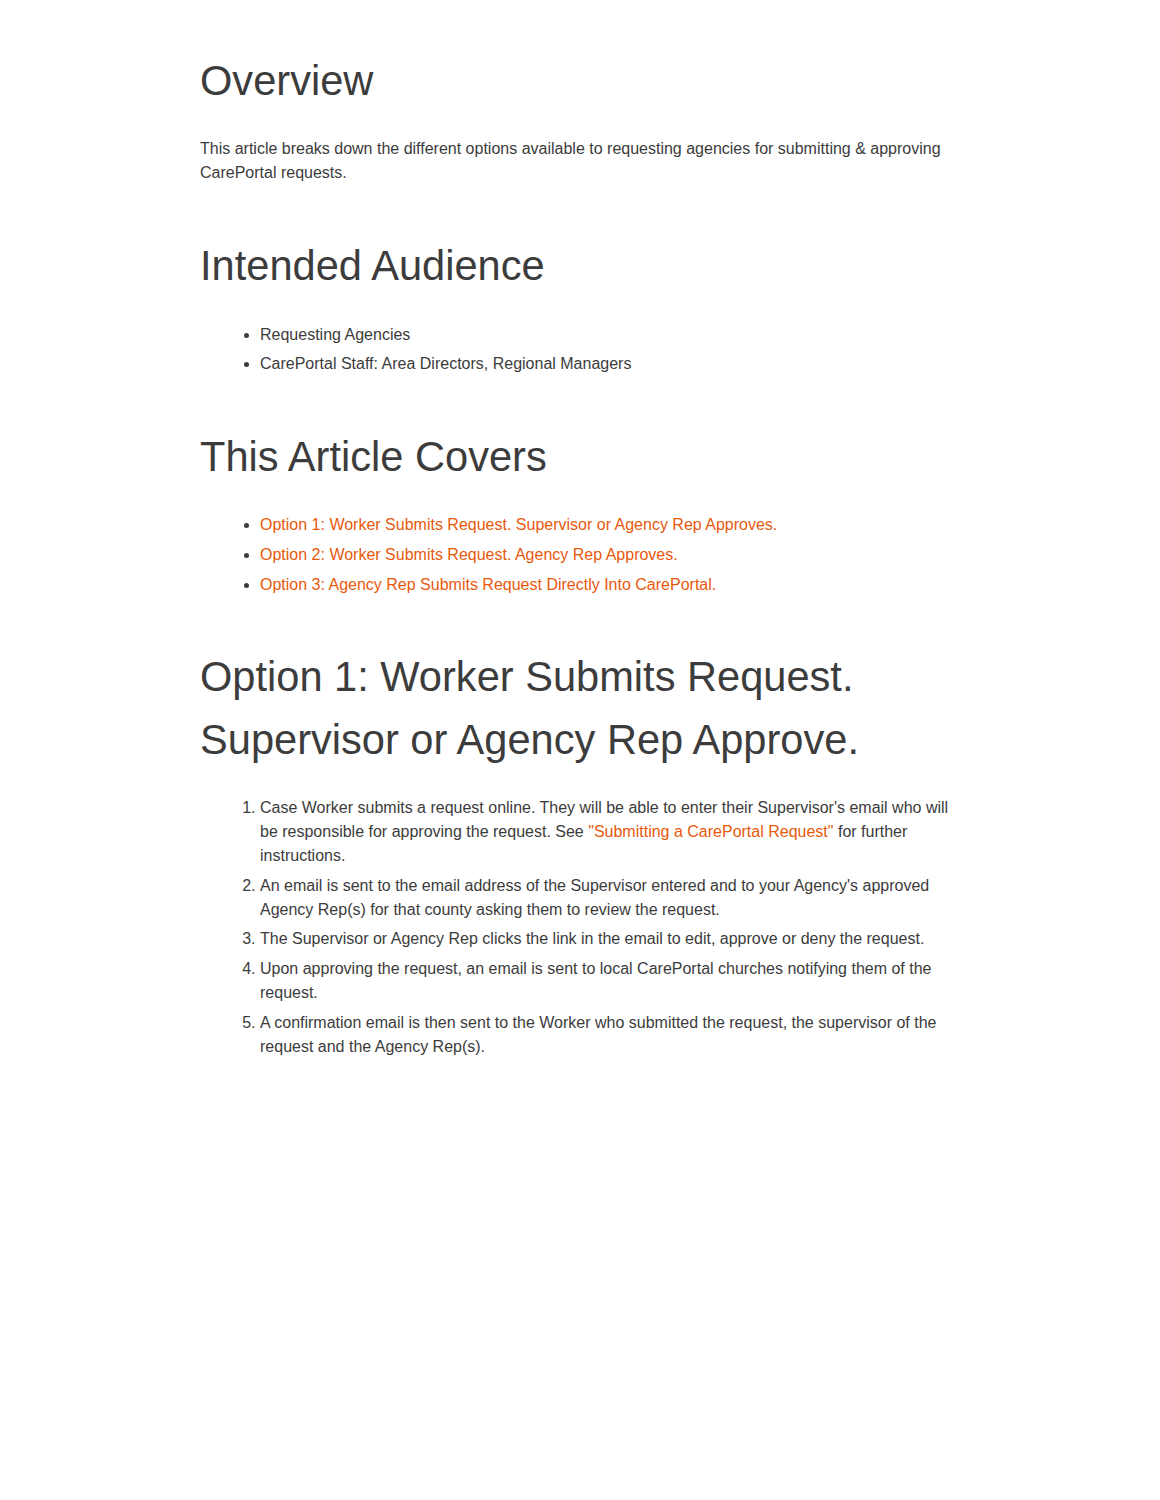Overview
This article breaks down the different options available to requesting agencies for submitting & approving CarePortal requests.
Intended Audience
Requesting Agencies
CarePortal Staff: Area Directors, Regional Managers
This Article Covers
Option 1: Worker Submits Request. Supervisor or Agency Rep Approves.
Option 2: Worker Submits Request. Agency Rep Approves.
Option 3: Agency Rep Submits Request Directly Into CarePortal.
Option 1: Worker Submits Request. Supervisor or Agency Rep Approve.
Case Worker submits a request online. They will be able to enter their Supervisor's email who will be responsible for approving the request. See "Submitting a CarePortal Request" for further instructions.
An email is sent to the email address of the Supervisor entered and to your Agency's approved Agency Rep(s) for that county asking them to review the request.
The Supervisor or Agency Rep clicks the link in the email to edit, approve or deny the request.
Upon approving the request, an email is sent to local CarePortal churches notifying them of the request.
A confirmation email is then sent to the Worker who submitted the request, the supervisor of the request and the Agency Rep(s).